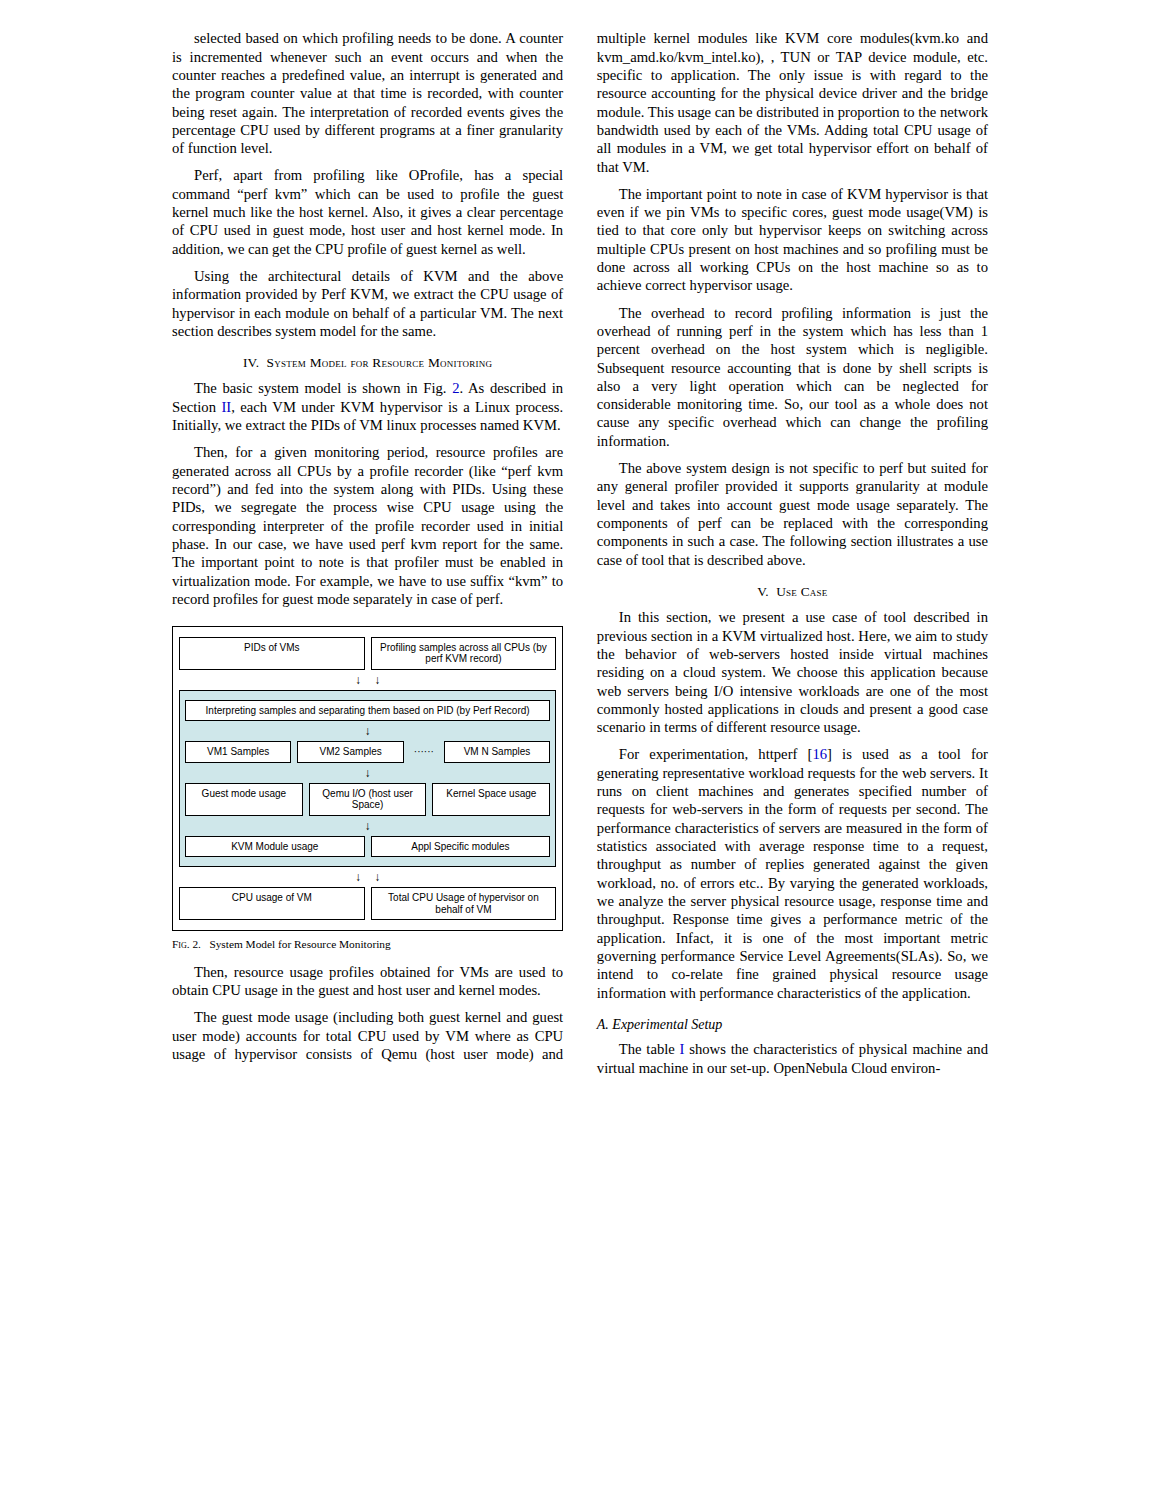selected based on which profiling needs to be done. A counter is incremented whenever such an event occurs and when the counter reaches a predefined value, an interrupt is generated and the program counter value at that time is recorded, with counter being reset again. The interpretation of recorded events gives the percentage CPU used by different programs at a finer granularity of function level.
Perf, apart from profiling like OProfile, has a special command “perf kvm” which can be used to profile the guest kernel much like the host kernel. Also, it gives a clear percentage of CPU used in guest mode, host user and host kernel mode. In addition, we can get the CPU profile of guest kernel as well.
Using the architectural details of KVM and the above information provided by Perf KVM, we extract the CPU usage of hypervisor in each module on behalf of a particular VM. The next section describes system model for the same.
IV. System Model for Resource Monitoring
The basic system model is shown in Fig. 2. As described in Section II, each VM under KVM hypervisor is a Linux process. Initially, we extract the PIDs of VM linux processes named KVM.
Then, for a given monitoring period, resource profiles are generated across all CPUs by a profile recorder (like “perf kvm record”) and fed into the system along with PIDs. Using these PIDs, we segregate the process wise CPU usage using the corresponding interpreter of the profile recorder used in initial phase. In our case, we have used perf kvm report for the same. The important point to note is that profiler must be enabled in virtualization mode. For example, we have to use suffix “kvm” to record profiles for guest mode separately in case of perf.
PIDs of VMs
Profiling samples across all CPUs (by perf KVM record)
↓ ↓
Interpreting samples and separating them based on PID (by Perf Record)
↓
VM1 Samples
VM2 Samples
······
VM N Samples
↓
Guest mode usage
Qemu I/O (host user Space)
Kernel Space usage
↓
KVM Module usage
Appl Specific modules
↓ ↓
CPU usage of VM
Total CPU Usage of hypervisor on behalf of VM
Fig. 2. System Model for Resource Monitoring
Then, resource usage profiles obtained for VMs are used to obtain CPU usage in the guest and host user and kernel modes.
The guest mode usage (including both guest kernel and guest user mode) accounts for total CPU used by VM where as CPU usage of hypervisor consists of Qemu (host user mode) and multiple kernel modules like KVM core modules(kvm.ko and kvm_amd.ko/kvm_intel.ko), , TUN or TAP device module, etc. specific to application. The only issue is with regard to the resource accounting for the physical device driver and the bridge module. This usage can be distributed in proportion to the network bandwidth used by each of the VMs. Adding total CPU usage of all modules in a VM, we get total hypervisor effort on behalf of that VM.
The important point to note in case of KVM hypervisor is that even if we pin VMs to specific cores, guest mode usage(VM) is tied to that core only but hypervisor keeps on switching across multiple CPUs present on host machines and so profiling must be done across all working CPUs on the host machine so as to achieve correct hypervisor usage.
The overhead to record profiling information is just the overhead of running perf in the system which has less than 1 percent overhead on the host system which is negligible. Subsequent resource accounting that is done by shell scripts is also a very light operation which can be neglected for considerable monitoring time. So, our tool as a whole does not cause any specific overhead which can change the profiling information.
The above system design is not specific to perf but suited for any general profiler provided it supports granularity at module level and takes into account guest mode usage separately. The components of perf can be replaced with the corresponding components in such a case. The following section illustrates a use case of tool that is described above.
V. Use Case
In this section, we present a use case of tool described in previous section in a KVM virtualized host. Here, we aim to study the behavior of web-servers hosted inside virtual machines residing on a cloud system. We choose this application because web servers being I/O intensive workloads are one of the most commonly hosted applications in clouds and present a good case scenario in terms of different resource usage.
For experimentation, httperf [16] is used as a tool for generating representative workload requests for the web servers. It runs on client machines and generates specified number of requests for web-servers in the form of requests per second. The performance characteristics of servers are measured in the form of statistics associated with average response time to a request, throughput as number of replies generated against the given workload, no. of errors etc.. By varying the generated workloads, we analyze the server physical resource usage, response time and throughput. Response time gives a performance metric of the application. Infact, it is one of the most important metric governing performance Service Level Agreements(SLAs). So, we intend to co-relate fine grained physical resource usage information with performance characteristics of the application.
A. Experimental Setup
The table I shows the characteristics of physical machine and virtual machine in our set-up. OpenNebula Cloud environ-